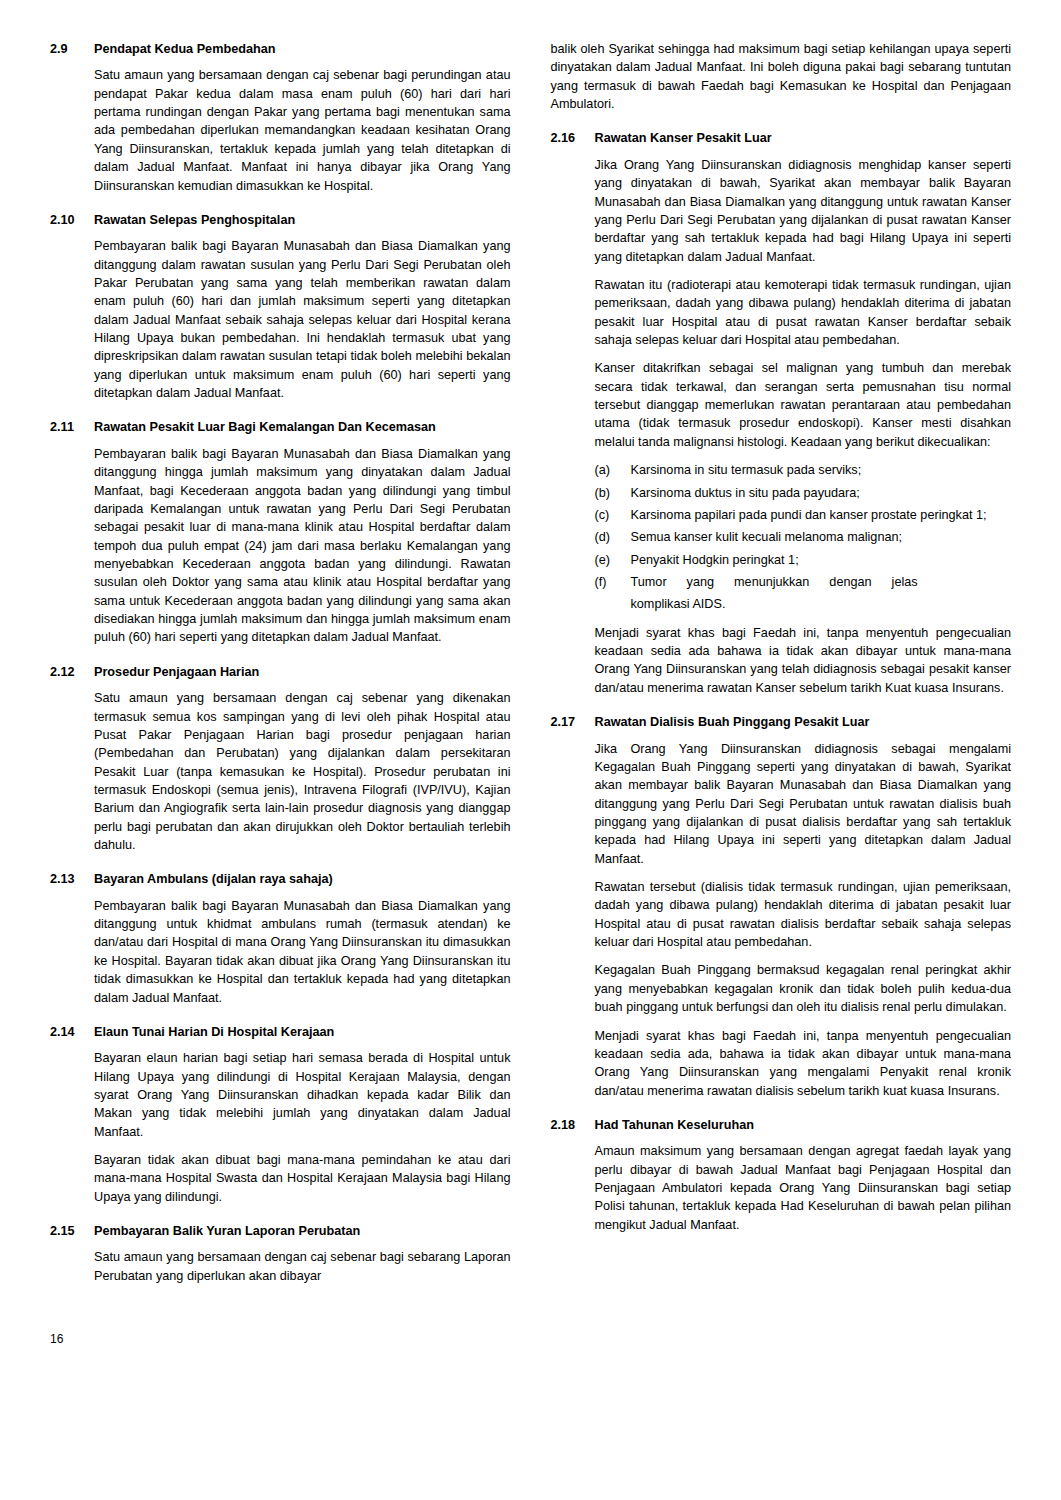2.9
Pendapat Kedua Pembedahan
Satu amaun yang bersamaan dengan caj sebenar bagi perundingan atau pendapat Pakar kedua dalam masa enam puluh (60) hari dari hari pertama rundingan dengan Pakar yang pertama bagi menentukan sama ada pembedahan diperlukan memandangkan keadaan kesihatan Orang Yang Diinsuranskan, tertakluk kepada jumlah yang telah ditetapkan di dalam Jadual Manfaat. Manfaat ini hanya dibayar jika Orang Yang Diinsuranskan kemudian dimasukkan ke Hospital.
2.10
Rawatan Selepas Penghospitalan
Pembayaran balik bagi Bayaran Munasabah dan Biasa Diamalkan yang ditanggung dalam rawatan susulan yang Perlu Dari Segi Perubatan oleh Pakar Perubatan yang sama yang telah memberikan rawatan dalam enam puluh (60) hari dan jumlah maksimum seperti yang ditetapkan dalam Jadual Manfaat sebaik sahaja selepas keluar dari Hospital kerana Hilang Upaya bukan pembedahan. Ini hendaklah termasuk ubat yang dipreskripsikan dalam rawatan susulan tetapi tidak boleh melebihi bekalan yang diperlukan untuk maksimum enam puluh (60) hari seperti yang ditetapkan dalam Jadual Manfaat.
2.11
Rawatan Pesakit Luar Bagi Kemalangan Dan Kecemasan
Pembayaran balik bagi Bayaran Munasabah dan Biasa Diamalkan yang ditanggung hingga jumlah maksimum yang dinyatakan dalam Jadual Manfaat, bagi Kecederaan anggota badan yang dilindungi yang timbul daripada Kemalangan untuk rawatan yang Perlu Dari Segi Perubatan sebagai pesakit luar di mana-mana klinik atau Hospital berdaftar dalam tempoh dua puluh empat (24) jam dari masa berlaku Kemalangan yang menyebabkan Kecederaan anggota badan yang dilindungi. Rawatan susulan oleh Doktor yang sama atau klinik atau Hospital berdaftar yang sama untuk Kecederaan anggota badan yang dilindungi yang sama akan disediakan hingga jumlah maksimum dan hingga jumlah maksimum enam puluh (60) hari seperti yang ditetapkan dalam Jadual Manfaat.
2.12
Prosedur Penjagaan Harian
Satu amaun yang bersamaan dengan caj sebenar yang dikenakan termasuk semua kos sampingan yang di levi oleh pihak Hospital atau Pusat Pakar Penjagaan Harian bagi prosedur penjagaan harian (Pembedahan dan Perubatan) yang dijalankan dalam persekitaran Pesakit Luar (tanpa kemasukan ke Hospital). Prosedur perubatan ini termasuk Endoskopi (semua jenis), Intravena Filografi (IVP/IVU), Kajian Barium dan Angiografik serta lain-lain prosedur diagnosis yang dianggap perlu bagi perubatan dan akan dirujukkan oleh Doktor bertauliah terlebih dahulu.
2.13
Bayaran Ambulans (dijalan raya sahaja)
Pembayaran balik bagi Bayaran Munasabah dan Biasa Diamalkan yang ditanggung untuk khidmat ambulans rumah (termasuk atendan) ke dan/atau dari Hospital di mana Orang Yang Diinsuranskan itu dimasukkan ke Hospital. Bayaran tidak akan dibuat jika Orang Yang Diinsuranskan itu tidak dimasukkan ke Hospital dan tertakluk kepada had yang ditetapkan dalam Jadual Manfaat.
2.14
Elaun Tunai Harian Di Hospital Kerajaan
Bayaran elaun harian bagi setiap hari semasa berada di Hospital untuk Hilang Upaya yang dilindungi di Hospital Kerajaan Malaysia, dengan syarat Orang Yang Diinsuranskan dihadkan kepada kadar Bilik dan Makan yang tidak melebihi jumlah yang dinyatakan dalam Jadual Manfaat.
Bayaran tidak akan dibuat bagi mana-mana pemindahan ke atau dari mana-mana Hospital Swasta dan Hospital Kerajaan Malaysia bagi Hilang Upaya yang dilindungi.
2.15
Pembayaran Balik Yuran Laporan Perubatan
Satu amaun yang bersamaan dengan caj sebenar bagi sebarang Laporan Perubatan yang diperlukan akan dibayar
balik oleh Syarikat sehingga had maksimum bagi setiap kehilangan upaya seperti dinyatakan dalam Jadual Manfaat. Ini boleh diguna pakai bagi sebarang tuntutan yang termasuk di bawah Faedah bagi Kemasukan ke Hospital dan Penjagaan Ambulatori.
2.16
Rawatan Kanser Pesakit Luar
Jika Orang Yang Diinsuranskan didiagnosis menghidap kanser seperti yang dinyatakan di bawah, Syarikat akan membayar balik Bayaran Munasabah dan Biasa Diamalkan yang ditanggung untuk rawatan Kanser yang Perlu Dari Segi Perubatan yang dijalankan di pusat rawatan Kanser berdaftar yang sah tertakluk kepada had bagi Hilang Upaya ini seperti yang ditetapkan dalam Jadual Manfaat.
Rawatan itu (radioterapi atau kemoterapi tidak termasuk rundingan, ujian pemeriksaan, dadah yang dibawa pulang) hendaklah diterima di jabatan pesakit luar Hospital atau di pusat rawatan Kanser berdaftar sebaik sahaja selepas keluar dari Hospital atau pembedahan.
Kanser ditakrifkan sebagai sel malignan yang tumbuh dan merebak secara tidak terkawal, dan serangan serta pemusnahan tisu normal tersebut dianggap memerlukan rawatan perantaraan atau pembedahan utama (tidak termasuk prosedur endoskopi). Kanser mesti disahkan melalui tanda malignansi histologi. Keadaan yang berikut dikecualikan:
(a) Karsinoma in situ termasuk pada serviks;
(b) Karsinoma duktus in situ pada payudara;
(c) Karsinoma papilari pada pundi dan kanser prostate peringkat 1;
(d) Semua kanser kulit kecuali melanoma malignan;
(e) Penyakit Hodgkin peringkat 1;
(f) Tumor yang menunjukkan dengan jelas
komplikasi AIDS.
Menjadi syarat khas bagi Faedah ini, tanpa menyentuh pengecualian keadaan sedia ada bahawa ia tidak akan dibayar untuk mana-mana Orang Yang Diinsuranskan yang telah didiagnosis sebagai pesakit kanser dan/atau menerima rawatan Kanser sebelum tarikh Kuat kuasa Insurans.
2.17
Rawatan Dialisis Buah Pinggang Pesakit Luar
Jika Orang Yang Diinsuranskan didiagnosis sebagai mengalami Kegagalan Buah Pinggang seperti yang dinyatakan di bawah, Syarikat akan membayar balik Bayaran Munasabah dan Biasa Diamalkan yang ditanggung yang Perlu Dari Segi Perubatan untuk rawatan dialisis buah pinggang yang dijalankan di pusat dialisis berdaftar yang sah tertakluk kepada had Hilang Upaya ini seperti yang ditetapkan dalam Jadual Manfaat.
Rawatan tersebut (dialisis tidak termasuk rundingan, ujian pemeriksaan, dadah yang dibawa pulang) hendaklah diterima di jabatan pesakit luar Hospital atau di pusat rawatan dialisis berdaftar sebaik sahaja selepas keluar dari Hospital atau pembedahan.
Kegagalan Buah Pinggang bermaksud kegagalan renal peringkat akhir yang menyebabkan kegagalan kronik dan tidak boleh pulih kedua-dua buah pinggang untuk berfungsi dan oleh itu dialisis renal perlu dimulakan.
Menjadi syarat khas bagi Faedah ini, tanpa menyentuh pengecualian keadaan sedia ada, bahawa ia tidak akan dibayar untuk mana-mana Orang Yang Diinsuranskan yang mengalami Penyakit renal kronik dan/atau menerima rawatan dialisis sebelum tarikh kuat kuasa Insurans.
2.18
Had Tahunan Keseluruhan
Amaun maksimum yang bersamaan dengan agregat faedah layak yang perlu dibayar di bawah Jadual Manfaat bagi Penjagaan Hospital dan Penjagaan Ambulatori kepada Orang Yang Diinsuranskan bagi setiap Polisi tahunan, tertakluk kepada Had Keseluruhan di bawah pelan pilihan mengikut Jadual Manfaat.
16